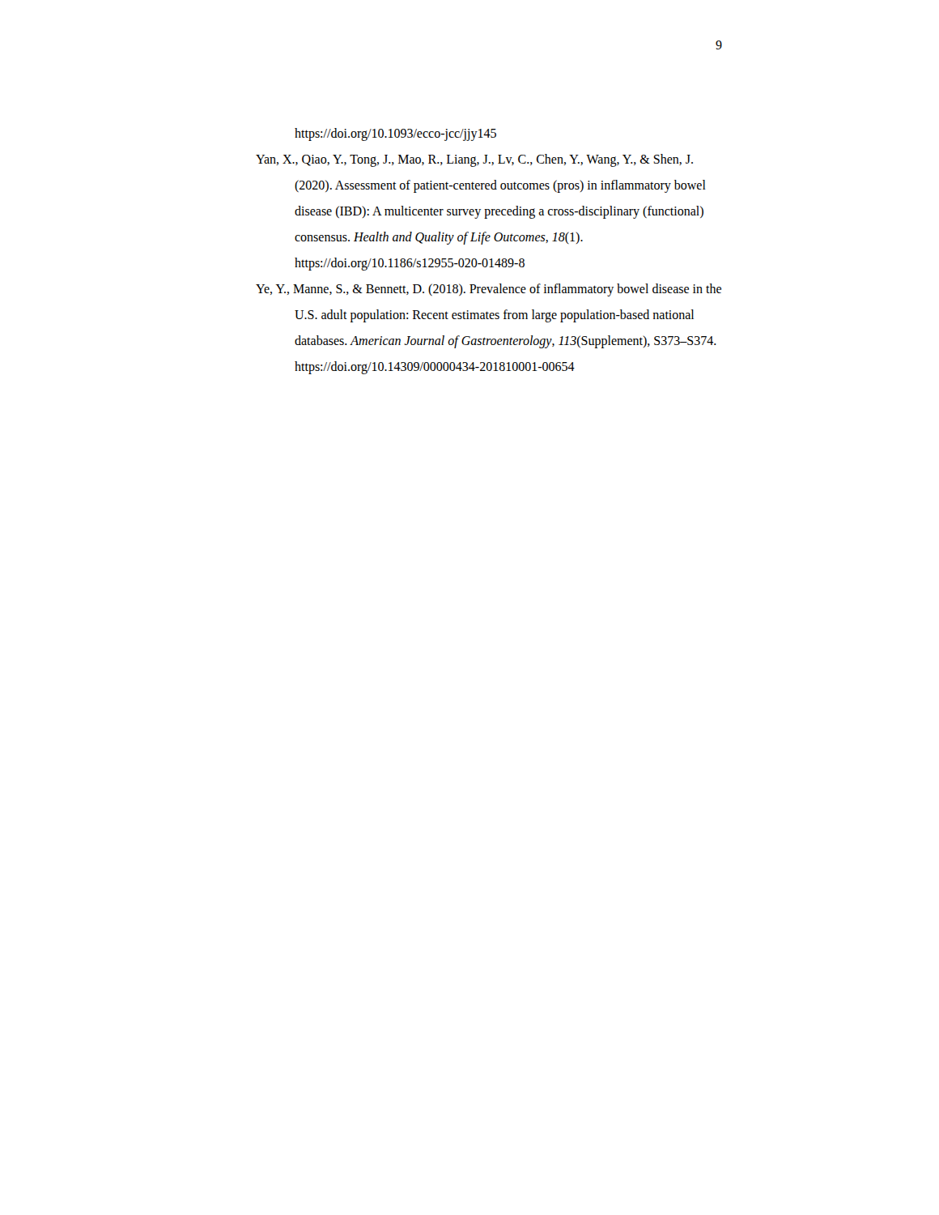9
https://doi.org/10.1093/ecco-jcc/jjy145
Yan, X., Qiao, Y., Tong, J., Mao, R., Liang, J., Lv, C., Chen, Y., Wang, Y., & Shen, J. (2020). Assessment of patient-centered outcomes (pros) in inflammatory bowel disease (IBD): A multicenter survey preceding a cross-disciplinary (functional) consensus. Health and Quality of Life Outcomes, 18(1). https://doi.org/10.1186/s12955-020-01489-8
Ye, Y., Manne, S., & Bennett, D. (2018). Prevalence of inflammatory bowel disease in the U.S. adult population: Recent estimates from large population-based national databases. American Journal of Gastroenterology, 113(Supplement), S373–S374. https://doi.org/10.14309/00000434-201810001-00654